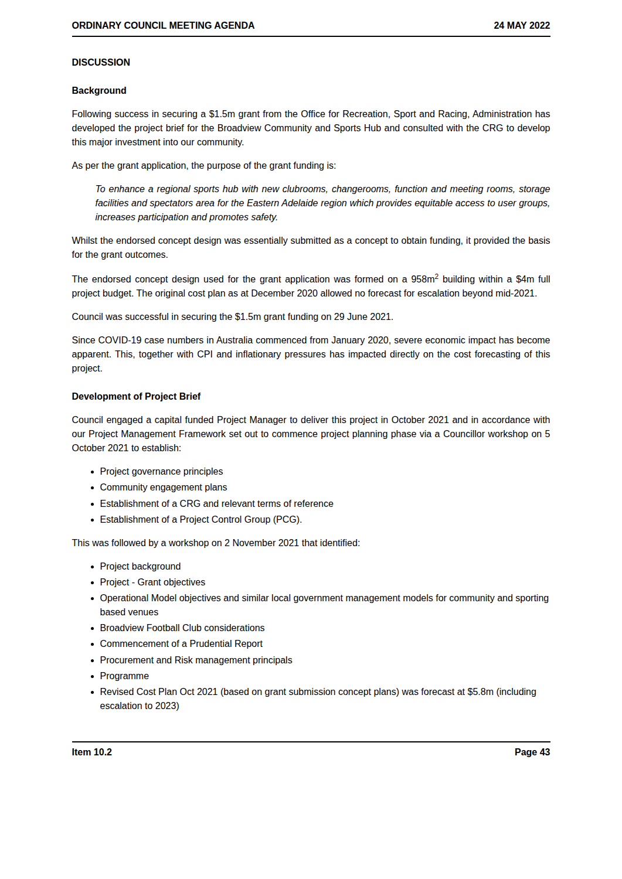Ordinary Council Meeting Agenda 24 May 2022
DISCUSSION
Background
Following success in securing a $1.5m grant from the Office for Recreation, Sport and Racing, Administration has developed the project brief for the Broadview Community and Sports Hub and consulted with the CRG to develop this major investment into our community.
As per the grant application, the purpose of the grant funding is:
To enhance a regional sports hub with new clubrooms, changerooms, function and meeting rooms, storage facilities and spectators area for the Eastern Adelaide region which provides equitable access to user groups, increases participation and promotes safety.
Whilst the endorsed concept design was essentially submitted as a concept to obtain funding, it provided the basis for the grant outcomes.
The endorsed concept design used for the grant application was formed on a 958m2 building within a $4m full project budget. The original cost plan as at December 2020 allowed no forecast for escalation beyond mid-2021.
Council was successful in securing the $1.5m grant funding on 29 June 2021.
Since COVID-19 case numbers in Australia commenced from January 2020, severe economic impact has become apparent. This, together with CPI and inflationary pressures has impacted directly on the cost forecasting of this project.
Development of Project Brief
Council engaged a capital funded Project Manager to deliver this project in October 2021 and in accordance with our Project Management Framework set out to commence project planning phase via a Councillor workshop on 5 October 2021 to establish:
Project governance principles
Community engagement plans
Establishment of a CRG and relevant terms of reference
Establishment of a Project Control Group (PCG).
This was followed by a workshop on 2 November 2021 that identified:
Project background
Project - Grant objectives
Operational Model objectives and similar local government management models for community and sporting based venues
Broadview Football Club considerations
Commencement of a Prudential Report
Procurement and Risk management principals
Programme
Revised Cost Plan Oct 2021 (based on grant submission concept plans) was forecast at $5.8m (including escalation to 2023)
Item 10.2 Page 43